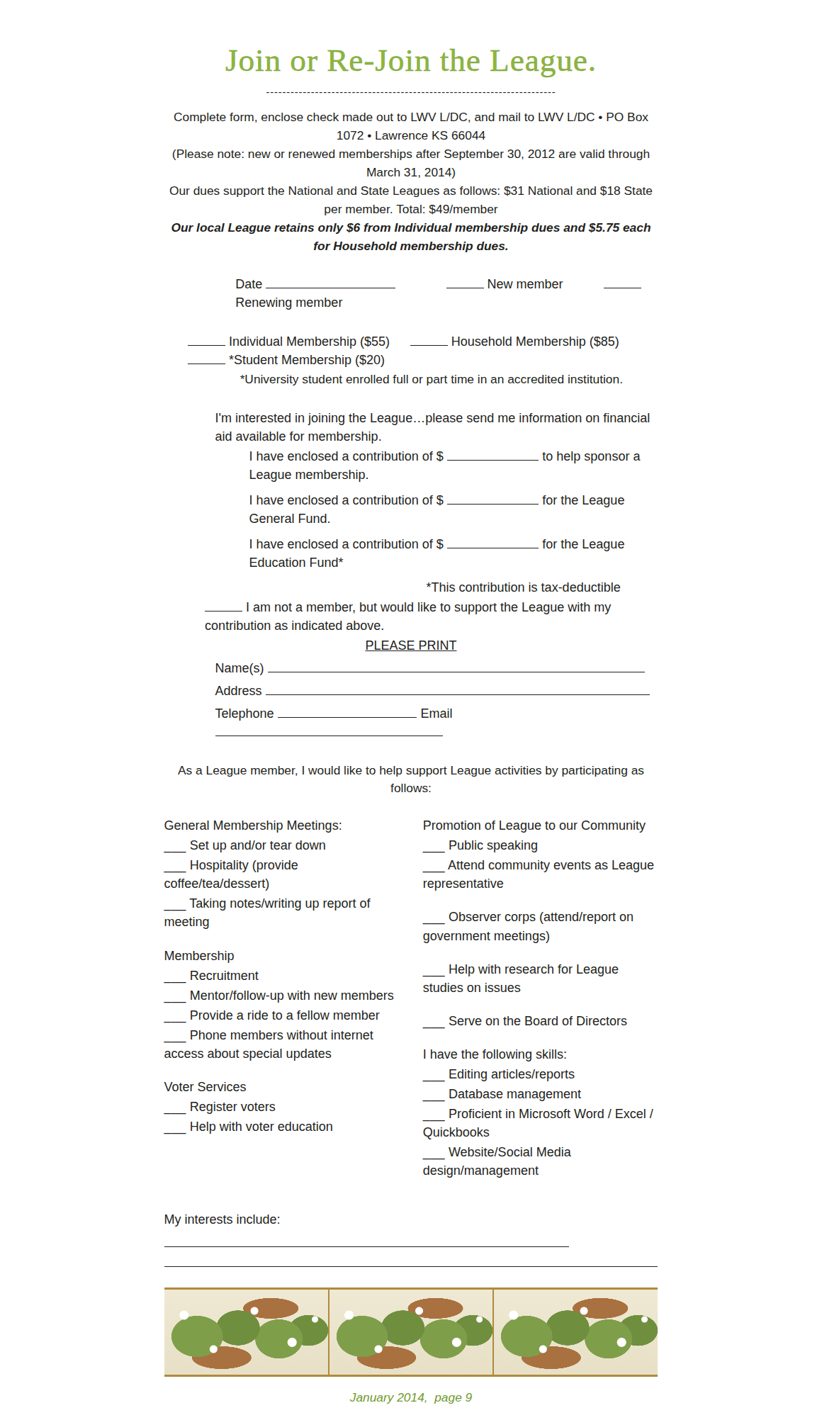Join or Re-Join the League.
-----------------------------------------------------------------------
Complete form, enclose check made out to LWV L/DC, and mail to LWV L/DC • PO Box 1072 • Lawrence KS 66044
(Please note: new or renewed memberships after September 30, 2012 are valid through March 31, 2014)
Our dues support the National and State Leagues as follows: $31 National and $18 State per member. Total: $49/member
Our local League retains only $6 from Individual membership dues and $5.75 each for Household membership dues.
Date New member Renewing member
Individual Membership ($55) Household Membership ($85) *Student Membership ($20)
*University student enrolled full or part time in an accredited institution.
I'm interested in joining the League…please send me information on financial aid available for membership.
I have enclosed a contribution of $ to help sponsor a League membership.
I have enclosed a contribution of $ for the League General Fund.
I have enclosed a contribution of $ for the League Education Fund*
*This contribution is tax-deductible
I am not a member, but would like to support the League with my contribution as indicated above.
PLEASE PRINT
Name(s)
Address
Telephone Email
As a League member, I would like to help support League activities by participating as follows:
General Membership Meetings:
___ Set up and/or tear down
___ Hospitality (provide coffee/tea/dessert)
___ Taking notes/writing up report of meeting
Membership
___ Recruitment
___ Mentor/follow-up with new members
___ Provide a ride to a fellow member
___ Phone members without internet access about special updates
Voter Services
___ Register voters
___ Help with voter education
Promotion of League to our Community
___ Public speaking
___ Attend community events as League representative
___ Observer corps (attend/report on government meetings)
___ Help with research for League studies on issues
___ Serve on the Board of Directors
I have the following skills:
___ Editing articles/reports
___ Database management
___ Proficient in Microsoft Word / Excel / Quickbooks
___ Website/Social Media design/management
My interests include:
January 2014, page 9